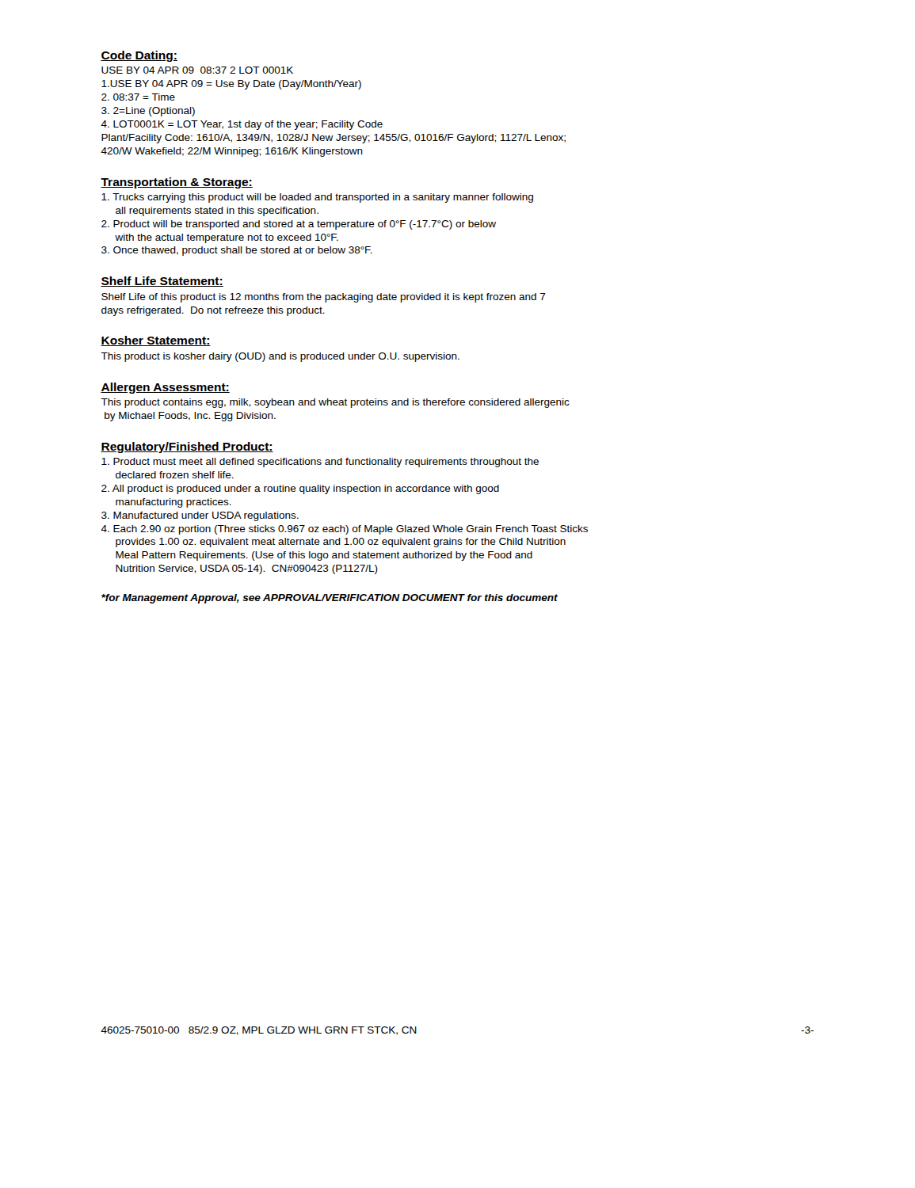Code Dating:
USE BY 04 APR 09 08:37 2 LOT 0001K
1.USE BY 04 APR 09 = Use By Date (Day/Month/Year)
2. 08:37 = Time
3. 2=Line (Optional)
4. LOT0001K = LOT Year, 1st day of the year; Facility Code
Plant/Facility Code: 1610/A, 1349/N, 1028/J New Jersey; 1455/G, 01016/F Gaylord; 1127/L Lenox;
420/W Wakefield; 22/M Winnipeg; 1616/K Klingerstown
Transportation & Storage:
1. Trucks carrying this product will be loaded and transported in a sanitary manner followingall requirements stated in this specification.
2. Product will be transported and stored at a temperature of 0°F (-17.7°C) or belowwith the actual temperature not to exceed 10°F.
3. Once thawed, product shall be stored at or below 38°F.
Shelf Life Statement:
Shelf Life of this product is 12 months from the packaging date provided it is kept frozen and 7
days refrigerated. Do not refreeze this product.
Kosher Statement:
This product is kosher dairy (OUD) and is produced under O.U. supervision.
Allergen Assessment:
This product contains egg, milk, soybean and wheat proteins and is therefore considered allergenic
by Michael Foods, Inc. Egg Division.
Regulatory/Finished Product:
1. Product must meet all defined specifications and functionality requirements throughout thedeclared frozen shelf life.
2. All product is produced under a routine quality inspection in accordance with goodmanufacturing practices.
3. Manufactured under USDA regulations.
4. Each 2.90 oz portion (Three sticks 0.967 oz each) of Maple Glazed Whole Grain French Toast Sticksprovides 1.00 oz. equivalent meat alternate and 1.00 oz equivalent grains for the Child Nutrition Meal Pattern Requirements. (Use of this logo and statement authorized by the Food and Nutrition Service, USDA 05-14). CN#090423 (P1127/L)
*for Management Approval, see APPROVAL/VERIFICATION DOCUMENT for this document
46025-75010-00 85/2.9 OZ, MPL GLZD WHL GRN FT STCK, CN
-3-